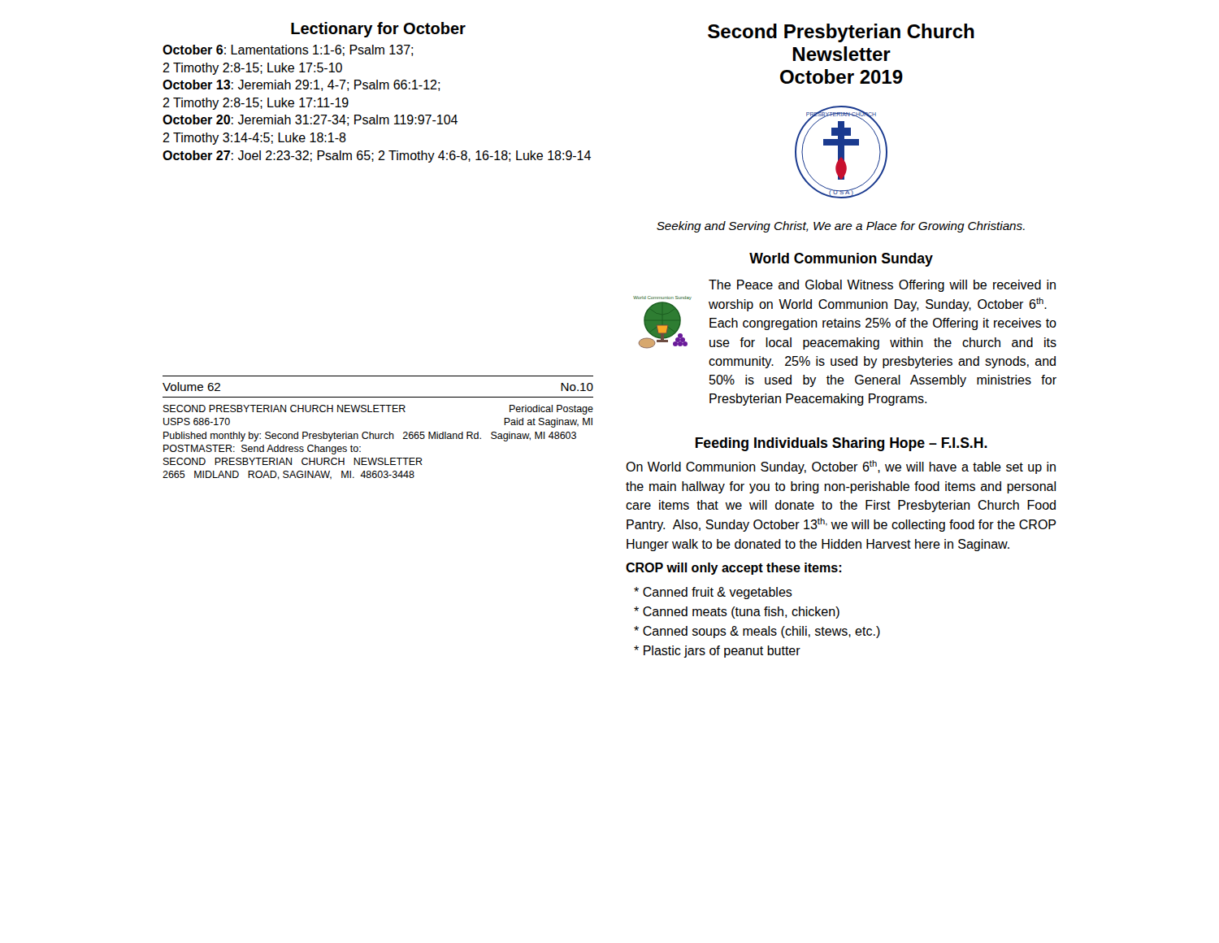Lectionary for October
October 6: Lamentations 1:1-6; Psalm 137;
2 Timothy 2:8-15; Luke 17:5-10
October 13: Jeremiah 29:1, 4-7; Psalm 66:1-12;
2 Timothy 2:8-15; Luke 17:11-19
October 20: Jeremiah 31:27-34; Psalm 119:97-104
2 Timothy 3:14-4:5; Luke 18:1-8
October 27: Joel 2:23-32; Psalm 65; 2 Timothy 4:6-8, 16-18; Luke 18:9-14
Volume 62 No.10
SECOND PRESBYTERIAN CHURCH NEWSLETTER Periodical Postage
USPS 686-170 Paid at Saginaw, MI
Published monthly by: Second Presbyterian Church 2665 Midland Rd. Saginaw, MI 48603
POSTMASTER: Send Address Changes to:
SECOND PRESBYTERIAN CHURCH NEWSLETTER
2665 MIDLAND ROAD, SAGINAW, MI. 48603-3448
Second Presbyterian Church
Newsletter
October 2019
( U S A ) PRESBYTERIAN CHURCH
Seeking and Serving Christ, We are a Place for Growing Christians.
World Communion Sunday
World Communion Sunday
The Peace and Global Witness Offering will be received in worship on World Communion Day, Sunday, October 6th. Each congregation retains 25% of the Offering it receives to use for local peacemaking within the church and its community. 25% is used by presbyteries and synods, and 50% is used by the General Assembly ministries for Presbyterian Peacemaking Programs.
Feeding Individuals Sharing Hope – F.I.S.H.
On World Communion Sunday, October 6th, we will have a table set up in the main hallway for you to bring non-perishable food items and personal care items that we will donate to the First Presbyterian Church Food Pantry. Also, Sunday October 13th, we will be collecting food for the CROP Hunger walk to be donated to the Hidden Harvest here in Saginaw.
CROP will only accept these items:
Canned fruit & vegetables
Canned meats (tuna fish, chicken)
Canned soups & meals (chili, stews, etc.)
Plastic jars of peanut butter